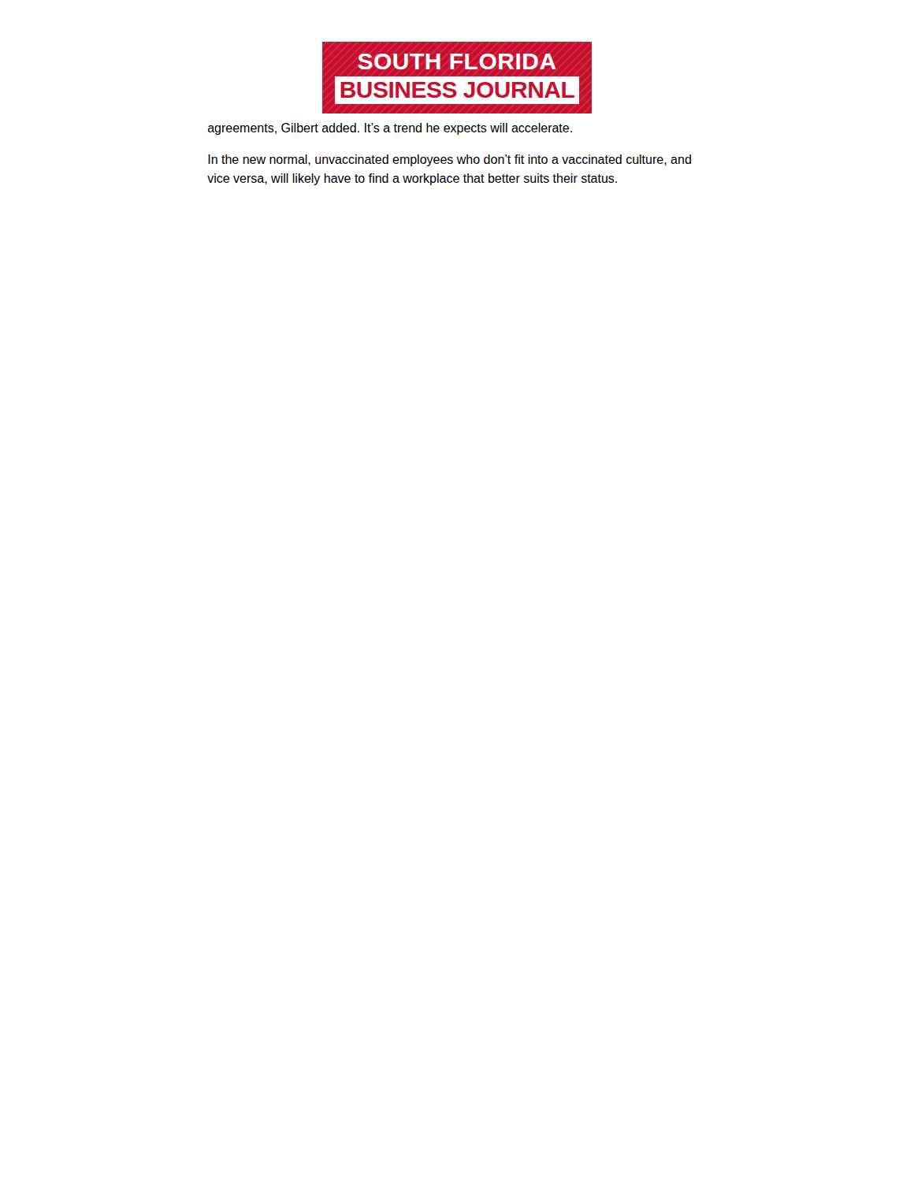South Florida Business Journal
agreements, Gilbert added. It’s a trend he expects will accelerate.
In the new normal, unvaccinated employees who don’t fit into a vaccinated culture, and vice versa, will likely have to find a workplace that better suits their status.